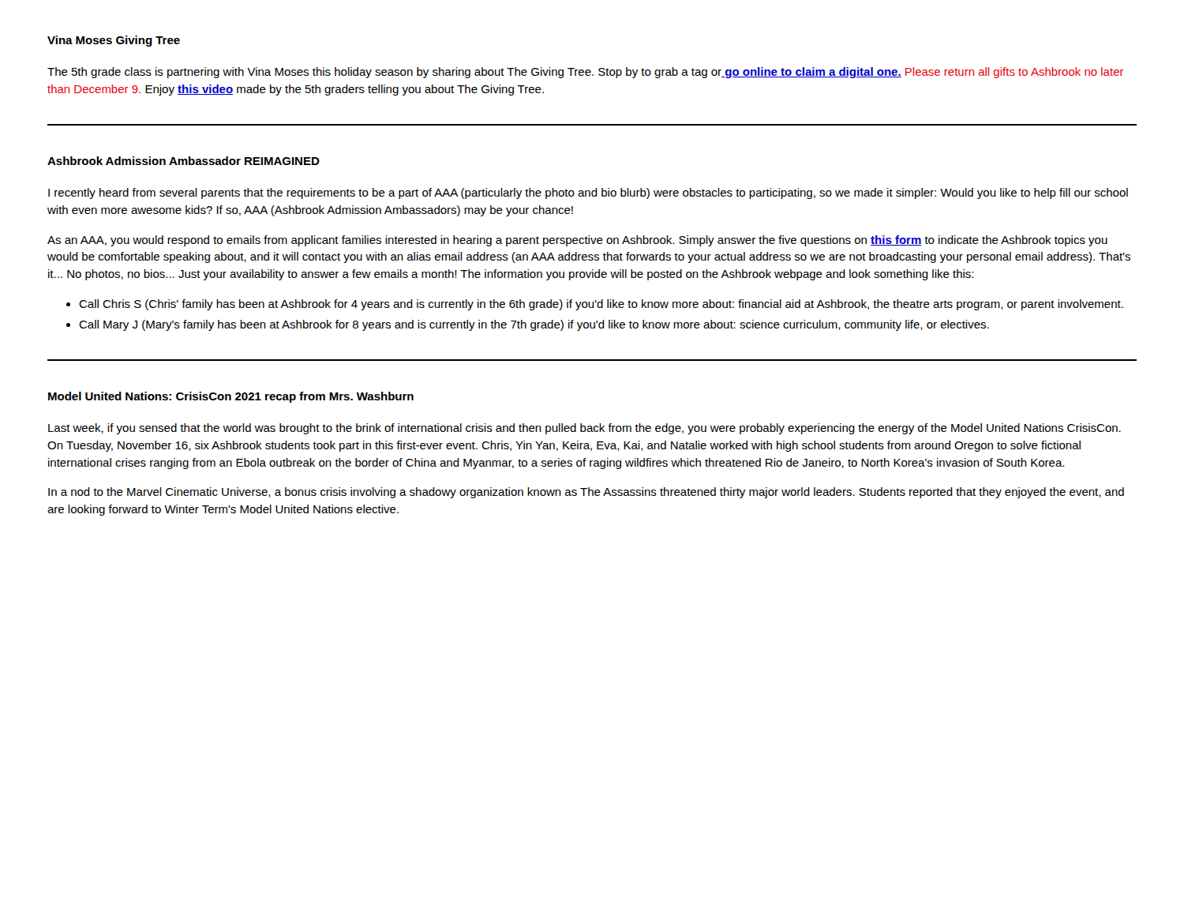Vina Moses Giving Tree
The 5th grade class is partnering with Vina Moses this holiday season by sharing about The Giving Tree. Stop by to grab a tag or go online to claim a digital one. Please return all gifts to Ashbrook no later than December 9. Enjoy this video made by the 5th graders telling you about The Giving Tree.
Ashbrook Admission Ambassador REIMAGINED
I recently heard from several parents that the requirements to be a part of AAA (particularly the photo and bio blurb) were obstacles to participating, so we made it simpler: Would you like to help fill our school with even more awesome kids? If so, AAA (Ashbrook Admission Ambassadors) may be your chance!
As an AAA, you would respond to emails from applicant families interested in hearing a parent perspective on Ashbrook. Simply answer the five questions on this form to indicate the Ashbrook topics you would be comfortable speaking about, and it will contact you with an alias email address (an AAA address that forwards to your actual address so we are not broadcasting your personal email address). That's it... No photos, no bios... Just your availability to answer a few emails a month! The information you provide will be posted on the Ashbrook webpage and look something like this:
Call Chris S (Chris' family has been at Ashbrook for 4 years and is currently in the 6th grade) if you'd like to know more about: financial aid at Ashbrook, the theatre arts program, or parent involvement.
Call Mary J (Mary's family has been at Ashbrook for 8 years and is currently in the 7th grade) if you'd like to know more about: science curriculum, community life, or electives.
Model United Nations: CrisisCon 2021 recap from Mrs. Washburn
Last week, if you sensed that the world was brought to the brink of international crisis and then pulled back from the edge, you were probably experiencing the energy of the Model United Nations CrisisCon. On Tuesday, November 16, six Ashbrook students took part in this first-ever event. Chris, Yin Yan, Keira, Eva, Kai, and Natalie worked with high school students from around Oregon to solve fictional international crises ranging from an Ebola outbreak on the border of China and Myanmar, to a series of raging wildfires which threatened Rio de Janeiro, to North Korea's invasion of South Korea.
In a nod to the Marvel Cinematic Universe, a bonus crisis involving a shadowy organization known as The Assassins threatened thirty major world leaders. Students reported that they enjoyed the event, and are looking forward to Winter Term's Model United Nations elective.